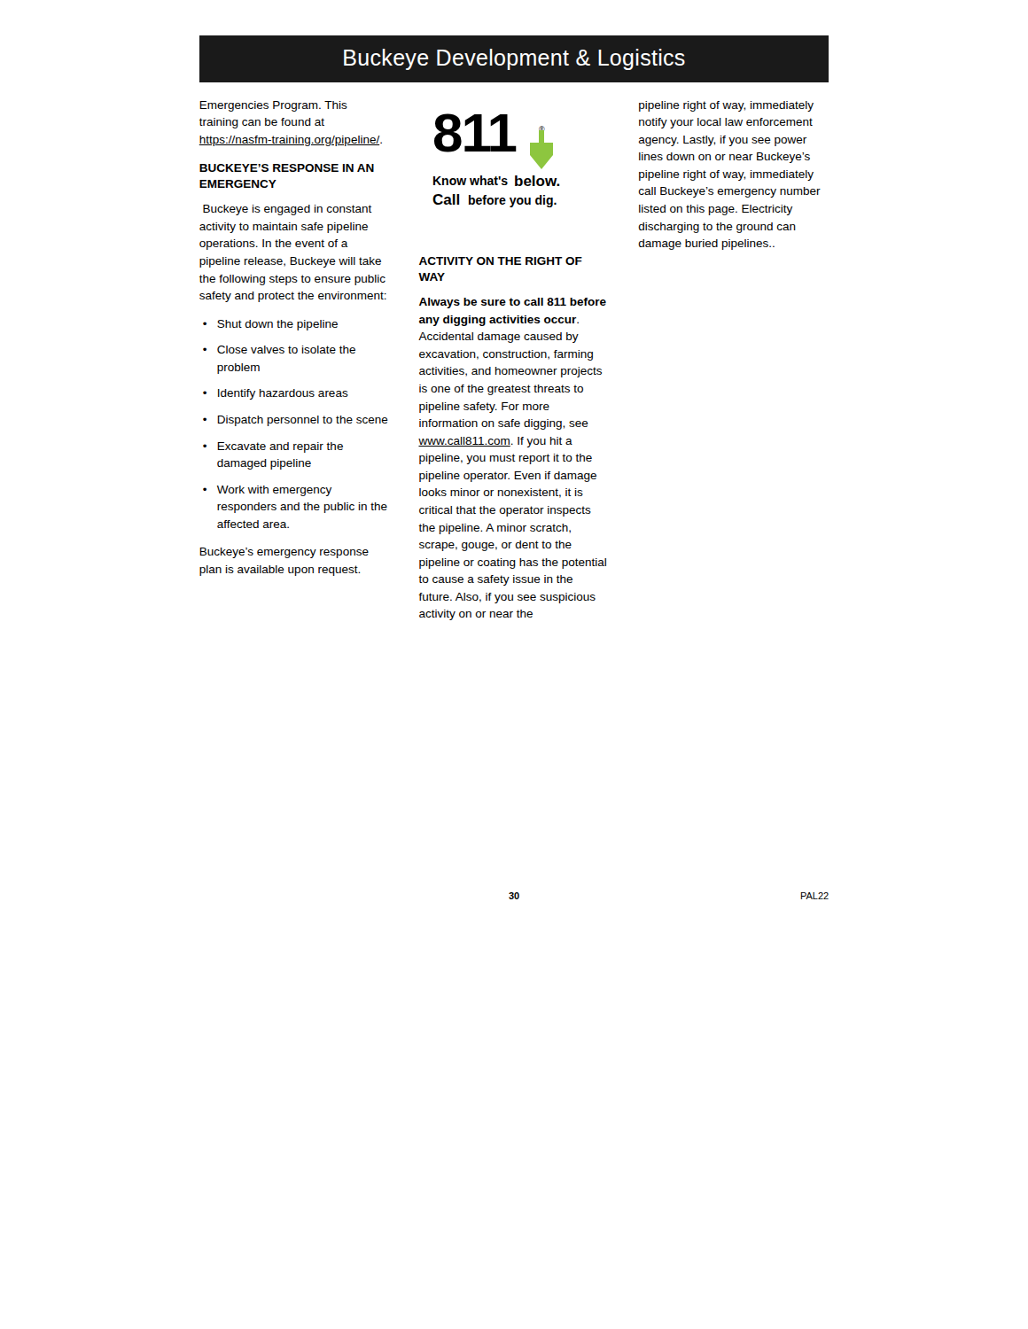Buckeye Development & Logistics
Emergencies Program. This training can be found at https://nasfm-training.org/pipeline/.
Buckeye’s Response in an Emergency
Buckeye is engaged in constant activity to maintain safe pipeline operations. In the event of a pipeline release, Buckeye will take the following steps to ensure public safety and protect the environment:
Shut down the pipeline
Close valves to isolate the problem
Identify hazardous areas
Dispatch personnel to the scene
Excavate and repair the damaged pipeline
Work with emergency responders and the public in the affected area.
Buckeye’s emergency response plan is available upon request.
811 ® Know what's below. Call before you dig.
Activity on the Right of Way
Always be sure to call 811 before any digging activities occur. Accidental damage caused by excavation, construction, farming activities, and homeowner projects is one of the greatest threats to pipeline safety. For more information on safe digging, see www.call811.com. If you hit a pipeline, you must report it to the pipeline operator. Even if damage looks minor or nonexistent, it is critical that the operator inspects the pipeline. A minor scratch, scrape, gouge, or dent to the pipeline or coating has the potential to cause a safety issue in the future. Also, if you see suspicious activity on or near the
pipeline right of way, immediately notify your local law enforcement agency. Lastly, if you see power lines down on or near Buckeye’s pipeline right of way, immediately call Buckeye’s emergency number listed on this page. Electricity discharging to the ground can damage buried pipelines..
30
PAL22